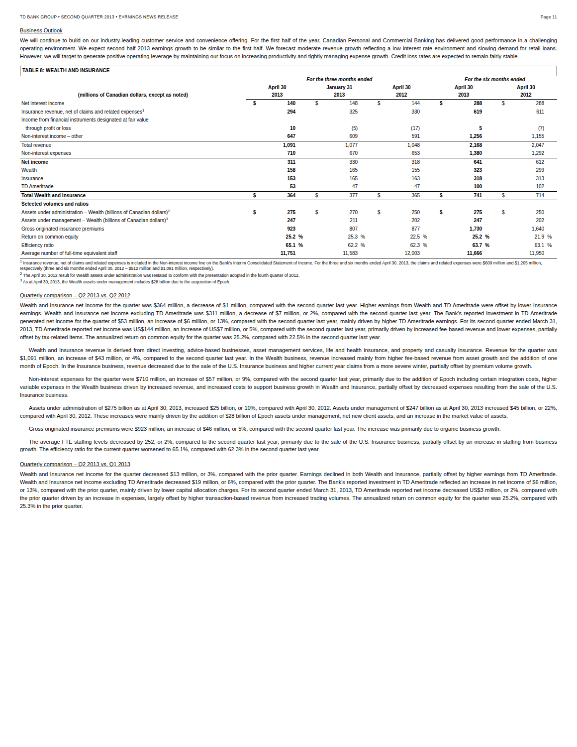TD BANK GROUP • SECOND QUARTER 2013 • EARNINGS NEWS RELEASE
Page 11
Business Outlook
We will continue to build on our industry-leading customer service and convenience offering. For the first half of the year, Canadian Personal and Commercial Banking has delivered good performance in a challenging operating environment. We expect second half 2013 earnings growth to be similar to the first half. We forecast moderate revenue growth reflecting a low interest rate environment and slowing demand for retail loans. However, we will target to generate positive operating leverage by maintaining our focus on increasing productivity and tightly managing expense growth. Credit loss rates are expected to remain fairly stable.
TABLE 8: WEALTH AND INSURANCE
| (millions of Canadian dollars, except as noted) | For the three months ended | For the six months ended |
| --- | --- | --- |
| April 30 2013 | January 31 2013 | April 30 2012 | April 30 2013 | April 30 2012 |
| Net interest income | $ | 140 | | $ | 148 | | $ | 144 | | $ | 288 | | $ | 288 | |
| Insurance revenue, net of claims and related expenses 1 | | 294 | | | 325 | | | 330 | | | 619 | | | 611 | |
| Income from financial instruments designated at fair value | | | | | | | | | | | | | | | |
| through profit or loss | | 10 | | | (5) | | | (17) | | | 5 | | | (7) | |
| Non-interest income – other | | 647 | | | 609 | | | 591 | | | 1,256 | | | 1,155 | |
| Total revenue | | 1,091 | | | 1,077 | | | 1,048 | | | 2,168 | | | 2,047 | |
| Non-interest expenses | | 710 | | | 670 | | | 653 | | | 1,380 | | | 1,292 | |
| Net income | | 311 | | | 330 | | | 318 | | | 641 | | | 612 | |
| Wealth | | 158 | | | 165 | | | 155 | | | 323 | | | 299 | |
| Insurance | | 153 | | | 165 | | | 163 | | | 318 | | | 313 | |
| TD Ameritrade | | 53 | | | 47 | | | 47 | | | 100 | | | 102 | |
| Total Wealth and Insurance | $ | 364 | | $ | 377 | | $ | 365 | | $ | 741 | | $ | 714 | |
| Selected volumes and ratios | | | | | | | | | | | | | | | |
| Assets under administration – Wealth (billions of Canadian dollars) 2 | $ | 275 | | $ | 270 | | $ | 250 | | $ | 275 | | $ | 250 | |
| Assets under management – Wealth (billions of Canadian dollars) 3 | | 247 | | | 211 | | | 202 | | | 247 | | | 202 | |
| Gross originated insurance premiums | | 923 | | | 807 | | | 877 | | | 1,730 | | | 1,640 | |
| Return on common equity | | 25.2 | % | | 25.3 | % | | 22.5 | % | | 25.2 | % | | 21.9 | % |
| Efficiency ratio | | 65.1 | % | | 62.2 | % | | 62.3 | % | | 63.7 | % | | 63.1 | % |
| Average number of full-time equivalent staff | | 11,751 | | | 11,583 | | | 12,003 | | | 11,666 | | | 11,950 | |
1 Insurance revenue, net of claims and related expenses is included in the Non-interest income line on the Bank's Interim Consolidated Statement of Income. For the three and six months ended April 30, 2013, the claims and related expenses were $609 million and $1,205 million, respectively (three and six months ended April 30, 2012 – $512 million and $1,091 million, respectively).
2 The April 30, 2012 result for Wealth assets under administration was restated to conform with the presentation adopted in the fourth quarter of 2012.
3 As at April 30, 2013, the Wealth assets under management includes $28 billion due to the acquisition of Epoch.
Quarterly comparison – Q2 2013 vs. Q2 2012
Wealth and Insurance net income for the quarter was $364 million, a decrease of $1 million, compared with the second quarter last year. Higher earnings from Wealth and TD Ameritrade were offset by lower Insurance earnings. Wealth and Insurance net income excluding TD Ameritrade was $311 million, a decrease of $7 million, or 2%, compared with the second quarter last year. The Bank's reported investment in TD Ameritrade generated net income for the quarter of $53 million, an increase of $6 million, or 13%, compared with the second quarter last year, mainly driven by higher TD Ameritrade earnings. For its second quarter ended March 31, 2013, TD Ameritrade reported net income was US$144 million, an increase of US$7 million, or 5%, compared with the second quarter last year, primarily driven by increased fee-based revenue and lower expenses, partially offset by tax-related items. The annualized return on common equity for the quarter was 25.2%, compared with 22.5% in the second quarter last year.
Wealth and Insurance revenue is derived from direct investing, advice-based businesses, asset management services, life and health insurance, and property and casualty insurance. Revenue for the quarter was $1,091 million, an increase of $43 million, or 4%, compared to the second quarter last year. In the Wealth business, revenue increased mainly from higher fee-based revenue from asset growth and the addition of one month of Epoch. In the Insurance business, revenue decreased due to the sale of the U.S. Insurance business and higher current year claims from a more severe winter, partially offset by premium volume growth.
Non-interest expenses for the quarter were $710 million, an increase of $57 million, or 9%, compared with the second quarter last year, primarily due to the addition of Epoch including certain integration costs, higher variable expenses in the Wealth business driven by increased revenue, and increased costs to support business growth in Wealth and Insurance, partially offset by decreased expenses resulting from the sale of the U.S. Insurance business.
Assets under administration of $275 billion as at April 30, 2013, increased $25 billion, or 10%, compared with April 30, 2012. Assets under management of $247 billion as at April 30, 2013 increased $45 billion, or 22%, compared with April 30, 2012. These increases were mainly driven by the addition of $28 billion of Epoch assets under management, net new client assets, and an increase in the market value of assets.
Gross originated insurance premiums were $923 million, an increase of $46 million, or 5%, compared with the second quarter last year. The increase was primarily due to organic business growth.
The average FTE staffing levels decreased by 252, or 2%, compared to the second quarter last year, primarily due to the sale of the U.S. Insurance business, partially offset by an increase in staffing from business growth. The efficiency ratio for the current quarter worsened to 65.1%, compared with 62.3% in the second quarter last year.
Quarterly comparison – Q2 2013 vs. Q1 2013
Wealth and Insurance net income for the quarter decreased $13 million, or 3%, compared with the prior quarter. Earnings declined in both Wealth and Insurance, partially offset by higher earnings from TD Ameritrade. Wealth and Insurance net income excluding TD Ameritrade decreased $19 million, or 6%, compared with the prior quarter. The Bank's reported investment in TD Ameritrade reflected an increase in net income of $6 million, or 13%, compared with the prior quarter, mainly driven by lower capital allocation charges. For its second quarter ended March 31, 2013, TD Ameritrade reported net income decreased US$3 million, or 2%, compared with the prior quarter driven by an increase in expenses, largely offset by higher transaction-based revenue from increased trading volumes. The annualized return on common equity for the quarter was 25.2%, compared with 25.3% in the prior quarter.